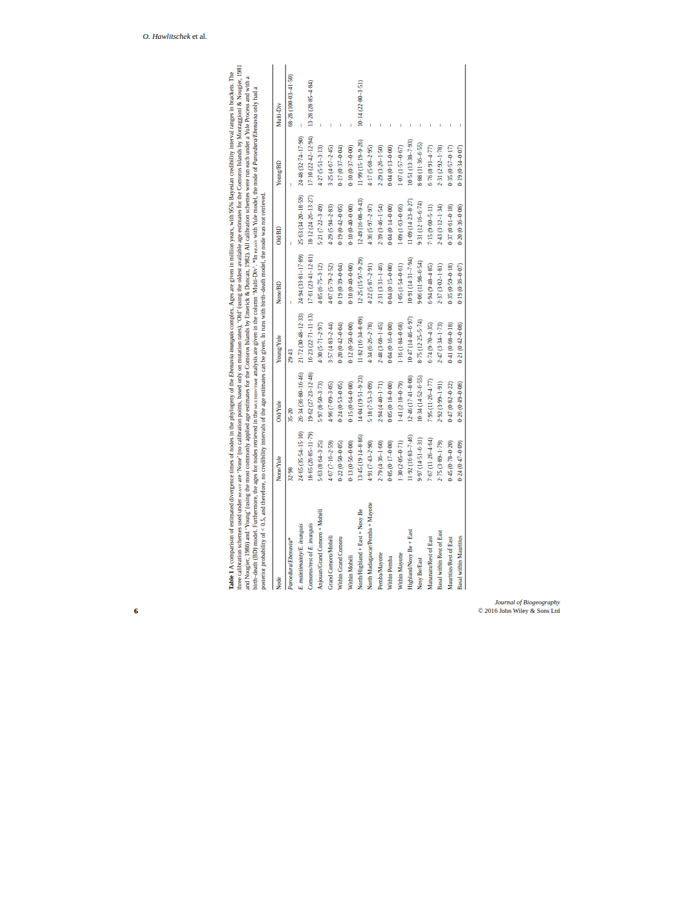O. Hawlitschek et al.
Table 1 A comparison of estimated divergence times of nodes in the phylogeny of the Ebenavia inunguis complex. Ages are given in million years, with 95% Bayesian credibility interval ranges in brackets. The three calibration schemes used under beast are ‘None’ (no calibration points, based only on mutation rates), ‘Old’ (using the oldest available age estimates for the Comoros Islands by Montaggioni & Nougier, 1981 and Nougier, 1986) and ‘Young’ (using the most commonly applied age estimates for the Comoros Islands by Emerick & Duncan, 1982). All calibration schemes were run each under a Yule Process and with a birth–death (BD) model. Furthermore, the ages for nodes retrieved in the multidivtime analysis are given in the column ‘Multi-Div’. *In beast with Yule model, the node of Paroedura/Ebenavia only had a posterior probability of < 0.5, and therefore, no credibility intervals of the age estimates can be given. In runs with birth–death model, the node was not retrieved.
| Node | None/Yule | Old/Yule | Young/Yule | None/BD | Old/BD | Young/BD | Multi-Div |
| --- | --- | --- | --- | --- | --- | --- | --- |
| Paroedura / Ebenavia * | 32·98 | 35·20 | 29·43 | – | – | – | 68·28 (100·03–41·50) |
| E. maintimainty / E. inunguis | 24·65 (35·54–15·10) | 26·34 (36·80–16·46) | 21·72 (30·48–12·33) | 24·94 (33·81–17·89) | 25·63 (34·20–18·59) | 24·48 (32·74–17·90) | – |
| Comoros/rest of E. inunguis | 18·65 (26·85–11·79) | 19·62 (27·23–12·48) | 16·23 (22·71–11·13) | 17·61 (23·41–12·81) | 18·12 (24·26–13·27) | 17·10 (22·42–12·94) | 13·28 (28·85–4·84) |
| Anjouan/Grand Comoro + Mohéli | 5·63 (8·64–3·25) | 5·97 (8·50–3·73) | 4·30 (5·71–2·97) | 4·85 (6·75–3·12) | 5·21 (7·22–3·49) | 4·27 (5·51–3·13) | – |
| Grand Comoro/Mohéli | 4·67 (7·16–2·59) | 4·96 (7·09–3·05) | 3·57 (4·83–2·44) | 4·07 (5·79–2·52) | 4·29 (5·94–2·83) | 3·25 (4·67–2·45) | – |
| Within Grand Comoro | 0·22 (0·50–0·05) | 0·24 (0·53–0·05) | 0·20 (0·42–0·04) | 0·19 (0·39–0·04) | 0·19 (0·42–0·05) | 0·17 (0·37–0·04) | – |
| Within Mohéli | 0·13 (0·56–0·00) | 0·15 (0·64–0·00) | 0·12 (0·50–0·00) | 0·10 (0·40–0·00) | 0·10 (0·40–0·00) | 0·10 (0·37–0·00) | – |
| North/Highland + East + Nosy Be | 13·45 (19·14–8·86) | 14·04 (19·51–9·23) | 11·82 (16·34–8·09) | 12·25 (15·97–9·29) | 12·49 (16·08–9·43) | 11·99 (15·19–9·26) | 10·14 (22·80–3·51) |
| North Madagascar/Pemba + Mayotte | 4·91 (7·43–2·90) | 5·18 (7·53–3·09) | 4·34 (6·26–2·78) | 4·22 (5·87–2·91) | 4·36 (5·97–2·97) | 4·17 (5·68–2·95) | – |
| Pemba/Mayotte | 2·79 (4·36–1·60) | 2·94 (4·40–1·71) | 2·48 (3·68–1·45) | 2·31 (3·31–1·46) | 2·39 (3·46–1·54) | 2·29 (3·26–1·50) | – |
| Within Pemba | 0·05 (0·17–0·00) | 0·05 (0·18–0·00) | 0·04 (0·16–0·00) | 0·04 (0·15–0·00) | 0·04 (0·14–0·00) | 0·04 (0·13–0·00) | – |
| Within Mayotte | 1·30 (2·05–0·71) | 1·41 (2·18–0·79) | 1·16 (1·84–0·68) | 1·05 (1·54–0·61) | 1·09 (1·63–0·66) | 1·07 (1·57–0·67) | – |
| Highland/Nosy Be + East | 11·92 (16·83–7·46) | 12·46 (17·41–8·08) | 10·47 (14·46–6·97) | 10·91 (14·31–7·94) | 11·09 (14·23–8·27) | 10·51 (13·38–7·93) | – |
| Nosy Be/East | 9·97 (14·51–6·31) | 10·34 (14·52–6·55) | 8·75 (12·25–5·74) | 9·06 (11·98–6·54) | 9·31 (12·16–6·74) | 8·88 (11·36–6·55) | – |
| Mananara/Rest of East | 7·67 (11·26–4·64) | 7·95 (11·26–4·77) | 6·74 (9·70–4·35) | 6·94 (9·48–4·85) | 7·15 (9·60–5·11) | 6·76 (8·91–4·77) | – |
| Basal within Rest of East | 2·75 (3·89–1·79) | 2·92 (3·99–1·91) | 2·47 (3·34–1·73) | 2·37 (3·02–1·81) | 2·43 (3·12–1·34) | 2·31 (2·92–1·78) | – |
| Mauritius/Rest of East | 0·45 (0·78–0·20) | 0·47 (0·82–0·22) | 0·41 (0·68–0·18) | 0·35 (0·59–0·18) | 0·37 (0·61–0·18) | 0·35 (0·57–0·17) | – |
| Basal within Mauritius | 0·24 (0·47–0·09) | 0·26 (0·49–0·08) | 0·21 (0·42–0·08) | 0·19 (0·36–0·07) | 0·20 (0·36–0·08) | 0·19 (0·34–0·07) | – |
6
Journal of Biogeography
© 2016 John Wiley & Sons Ltd